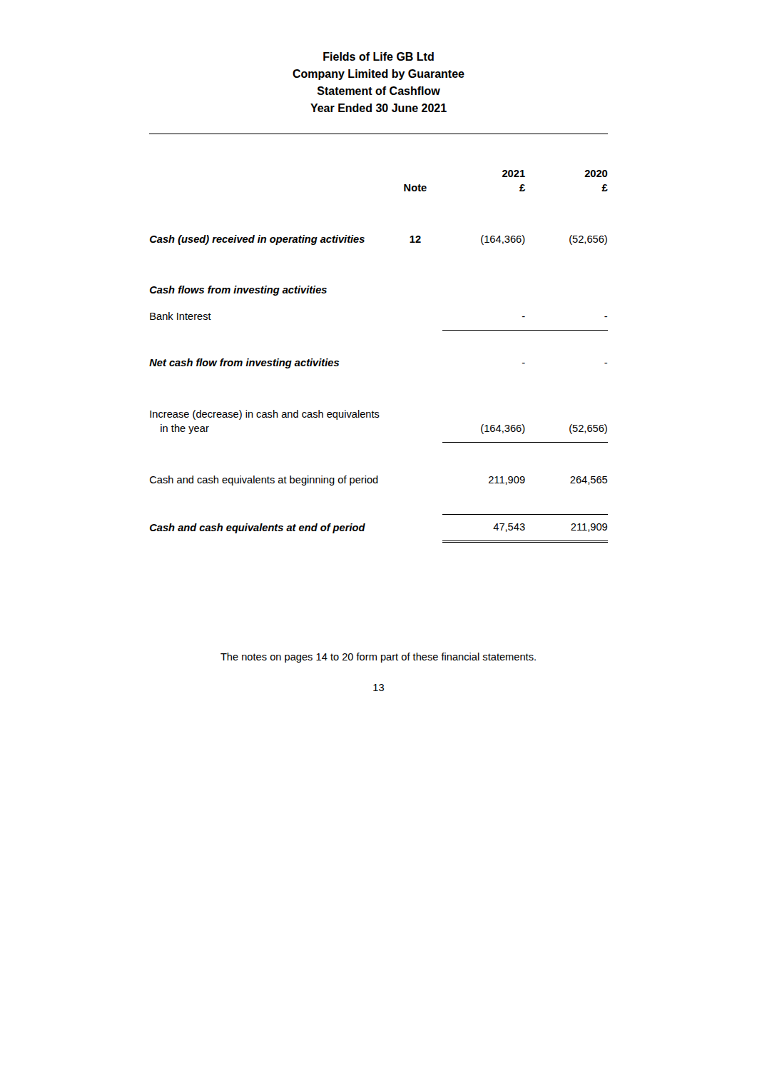Fields of Life GB Ltd
Company Limited by Guarantee
Statement of Cashflow
Year Ended 30 June 2021
| | Note | 2021 £ | 2020 £ |
| --- | --- | --- | --- |
| Cash (used) received in operating activities | 12 | (164,366) | (52,656) |
| Cash flows from investing activities | | | |
| Bank Interest | | - | - |
| Net cash flow from investing activities | | - | - |
| Increase (decrease) in cash and cash equivalents in the year | | (164,366) | (52,656) |
| Cash and cash equivalents at beginning of period | | 211,909 | 264,565 |
| Cash and cash equivalents at end of period | | 47,543 | 211,909 |
The notes on pages 14 to 20 form part of these financial statements.
13